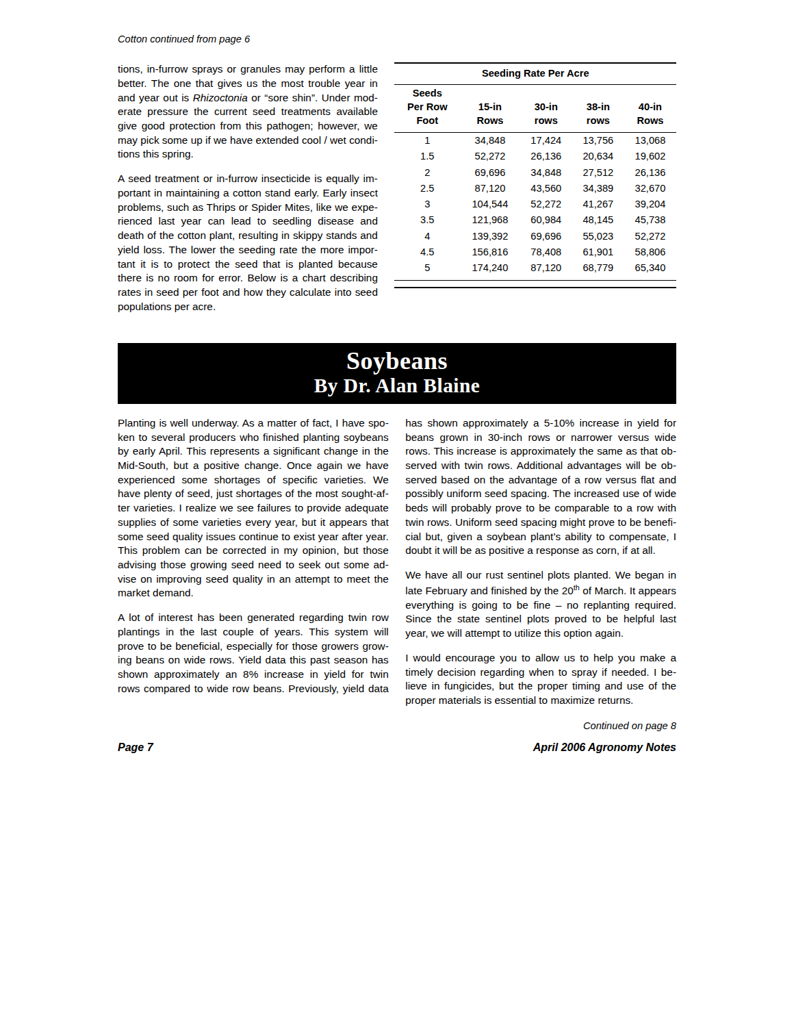Cotton continued from page 6
tions, in-furrow sprays or granules may perform a little better. The one that gives us the most trouble year in and year out is Rhizoctonia or “sore shin”. Under moderate pressure the current seed treatments available give good protection from this pathogen; however, we may pick some up if we have extended cool / wet conditions this spring.
A seed treatment or in-furrow insecticide is equally important in maintaining a cotton stand early. Early insect problems, such as Thrips or Spider Mites, like we experienced last year can lead to seedling disease and death of the cotton plant, resulting in skippy stands and yield loss. The lower the seeding rate the more important it is to protect the seed that is planted because there is no room for error. Below is a chart describing rates in seed per foot and how they calculate into seed populations per acre.
Seeding Rate Per Acre
| Seeds Per Row Foot | 15-in Rows | 30-in rows | 38-in rows | 40-in Rows |
| --- | --- | --- | --- | --- |
| 1 | 34,848 | 17,424 | 13,756 | 13,068 |
| 1.5 | 52,272 | 26,136 | 20,634 | 19,602 |
| 2 | 69,696 | 34,848 | 27,512 | 26,136 |
| 2.5 | 87,120 | 43,560 | 34,389 | 32,670 |
| 3 | 104,544 | 52,272 | 41,267 | 39,204 |
| 3.5 | 121,968 | 60,984 | 48,145 | 45,738 |
| 4 | 139,392 | 69,696 | 55,023 | 52,272 |
| 4.5 | 156,816 | 78,408 | 61,901 | 58,806 |
| 5 | 174,240 | 87,120 | 68,779 | 65,340 |
Soybeans
By Dr. Alan Blaine
Planting is well underway. As a matter of fact, I have spoken to several producers who finished planting soybeans by early April. This represents a significant change in the Mid-South, but a positive change. Once again we have experienced some shortages of specific varieties. We have plenty of seed, just shortages of the most sought-after varieties. I realize we see failures to provide adequate supplies of some varieties every year, but it appears that some seed quality issues continue to exist year after year. This problem can be corrected in my opinion, but those advising those growing seed need to seek out some advise on improving seed quality in an attempt to meet the market demand.
A lot of interest has been generated regarding twin row plantings in the last couple of years. This system will prove to be beneficial, especially for those growers growing beans on wide rows. Yield data this past season has shown approximately an 8% increase in yield for twin rows compared to wide row beans. Previously, yield data has shown approximately a 5-10% increase in yield for beans grown in 30-inch rows or narrower versus wide rows. This increase is approximately the same as that observed with twin rows. Additional advantages will be observed based on the advantage of a row versus flat and possibly uniform seed spacing. The increased use of wide beds will probably prove to be comparable to a row with twin rows. Uniform seed spacing might prove to be beneficial but, given a soybean plant’s ability to compensate, I doubt it will be as positive a response as corn, if at all.
We have all our rust sentinel plots planted. We began in late February and finished by the 20th of March. It appears everything is going to be fine – no replanting required. Since the state sentinel plots proved to be helpful last year, we will attempt to utilize this option again.
I would encourage you to allow us to help you make a timely decision regarding when to spray if needed. I believe in fungicides, but the proper timing and use of the proper materials is essential to maximize returns.
Continued on page 8
Page 7 April 2006 Agronomy Notes